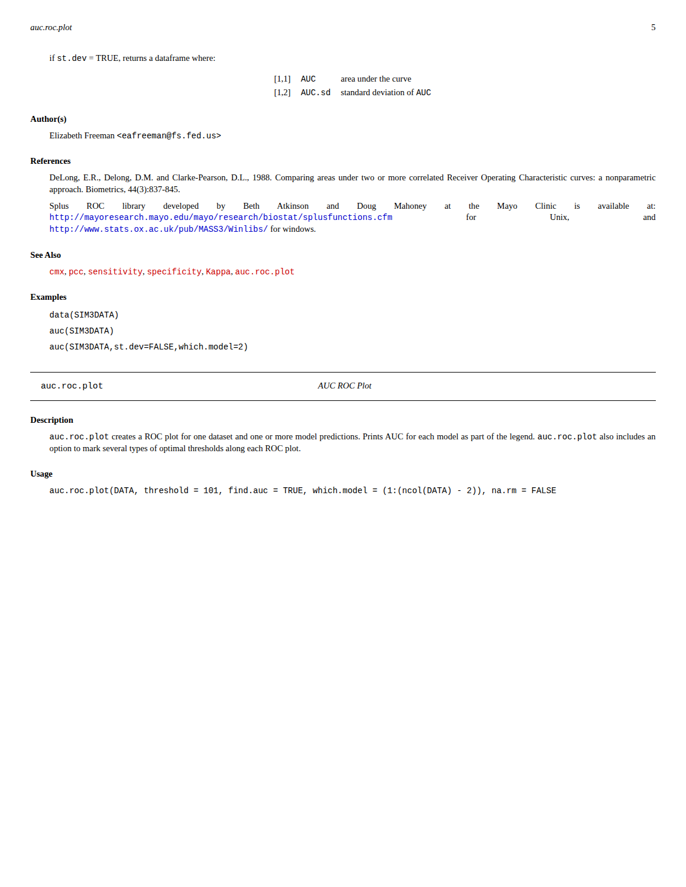auc.roc.plot 5
if st.dev = TRUE, returns a dataframe where:
| [1,1] | AUC | area under the curve |
| [1,2] | AUC.sd | standard deviation of AUC |
Author(s)
Elizabeth Freeman <eafreeman@fs.fed.us>
References
DeLong, E.R., Delong, D.M. and Clarke-Pearson, D.L., 1988. Comparing areas under two or more correlated Receiver Operating Characteristic curves: a nonparametric approach. Biometrics, 44(3):837-845.
Splus ROC library developed by Beth Atkinson and Doug Mahoney at the Mayo Clinic is available at: http://mayoresearch.mayo.edu/mayo/research/biostat/splusfunctions.cfm for Unix, and http://www.stats.ox.ac.uk/pub/MASS3/Winlibs/ for windows.
See Also
cmx, pcc, sensitivity, specificity, Kappa, auc.roc.plot
Examples
data(SIM3DATA)
auc(SIM3DATA)
auc(SIM3DATA,st.dev=FALSE,which.model=2)
auc.roc.plot AUC ROC Plot
Description
auc.roc.plot creates a ROC plot for one dataset and one or more model predictions. Prints AUC for each model as part of the legend. auc.roc.plot also includes an option to mark several types of optimal thresholds along each ROC plot.
Usage
auc.roc.plot(DATA, threshold = 101, find.auc = TRUE, which.model = (1:(ncol(DATA) - 2)), na.rm = FALSE